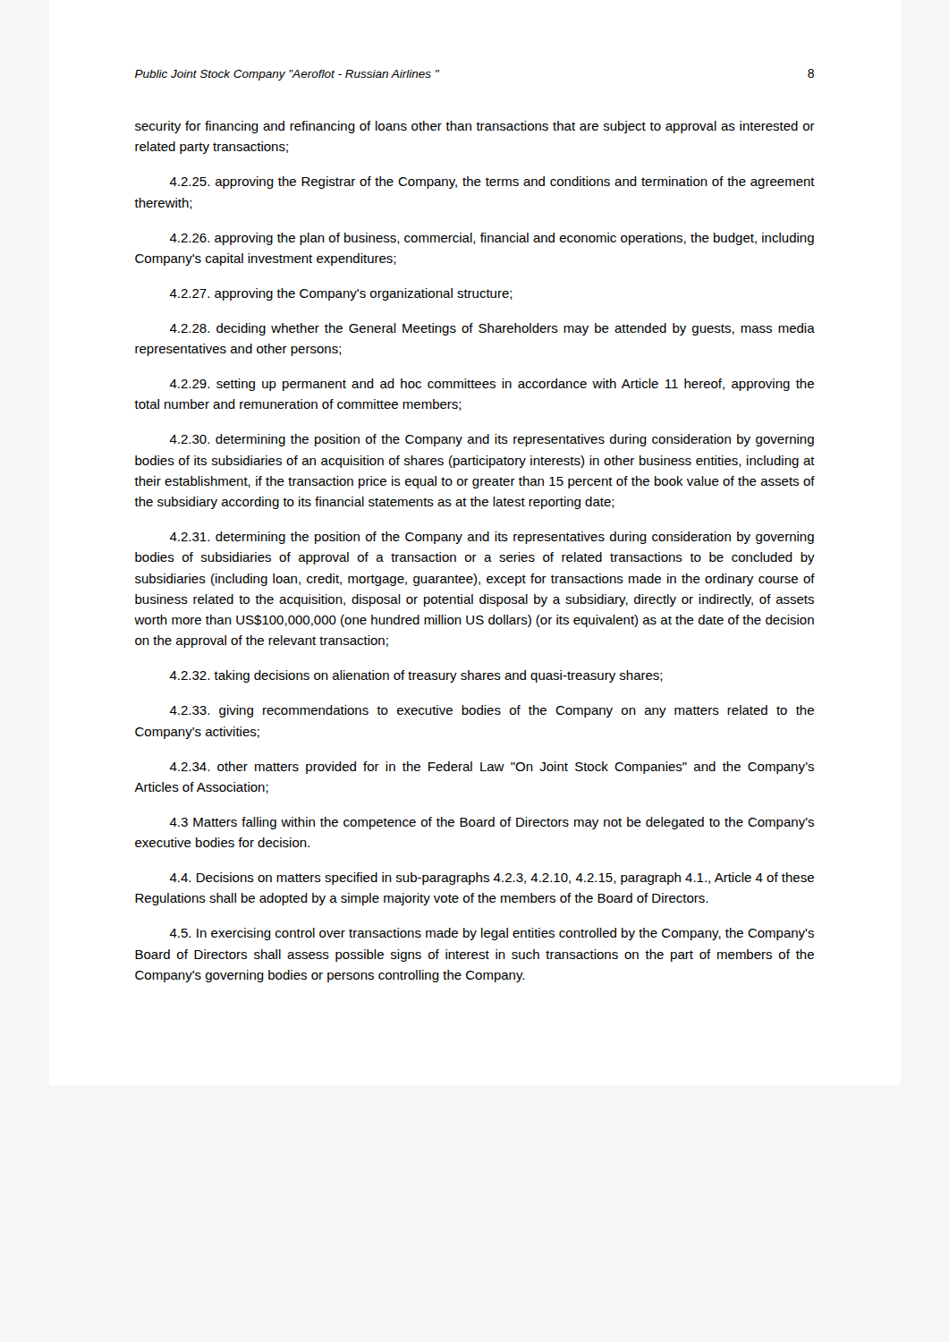Public Joint Stock Company "Aeroflot - Russian Airlines " 8
security for financing and refinancing of loans other than transactions that are subject to approval as interested or related party transactions;
4.2.25. approving the Registrar of the Company, the terms and conditions and termination of the agreement therewith;
4.2.26. approving the plan of business, commercial, financial and economic operations, the budget, including Company's capital investment expenditures;
4.2.27. approving the Company's organizational structure;
4.2.28. deciding whether the General Meetings of Shareholders may be attended by guests, mass media representatives and other persons;
4.2.29. setting up permanent and ad hoc committees in accordance with Article 11 hereof, approving the total number and remuneration of committee members;
4.2.30. determining the position of the Company and its representatives during consideration by governing bodies of its subsidiaries of an acquisition of shares (participatory interests) in other business entities, including at their establishment, if the transaction price is equal to or greater than 15 percent of the book value of the assets of the subsidiary according to its financial statements as at the latest reporting date;
4.2.31. determining the position of the Company and its representatives during consideration by governing bodies of subsidiaries of approval of a transaction or a series of related transactions to be concluded by subsidiaries (including loan, credit, mortgage, guarantee), except for transactions made in the ordinary course of business related to the acquisition, disposal or potential disposal by a subsidiary, directly or indirectly, of assets worth more than US$100,000,000 (one hundred million US dollars) (or its equivalent) as at the date of the decision on the approval of the relevant transaction;
4.2.32. taking decisions on alienation of treasury shares and quasi-treasury shares;
4.2.33. giving recommendations to executive bodies of the Company on any matters related to the Company's activities;
4.2.34. other matters provided for in the Federal Law "On Joint Stock Companies" and the Company’s Articles of Association;
4.3 Matters falling within the competence of the Board of Directors may not be delegated to the Company's executive bodies for decision.
4.4. Decisions on matters specified in sub-paragraphs 4.2.3, 4.2.10, 4.2.15, paragraph 4.1., Article 4 of these Regulations shall be adopted by a simple majority vote of the members of the Board of Directors.
4.5. In exercising control over transactions made by legal entities controlled by the Company, the Company's Board of Directors shall assess possible signs of interest in such transactions on the part of members of the Company's governing bodies or persons controlling the Company.